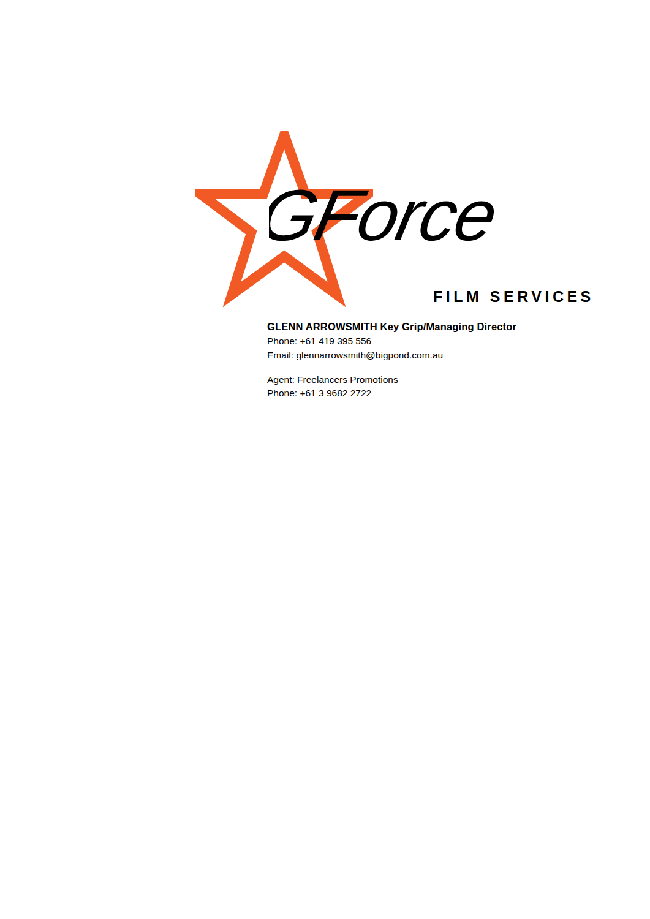GForce FILM SERVICES
GLENN ARROWSMITH Key Grip/Managing Director
Phone: +61 419 395 556
Email: glennarrowsmith@bigpond.com.au
Agent: Freelancers Promotions
Phone: +61 3 9682 2722